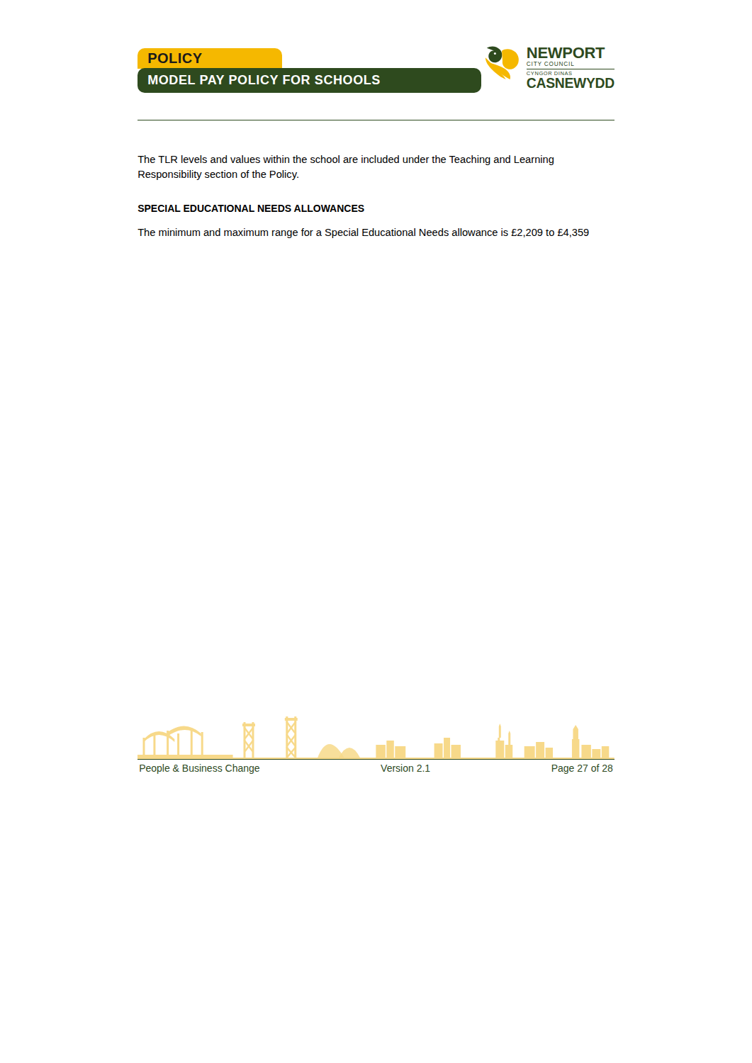POLICY
MODEL PAY POLICY FOR SCHOOLS
NEWPORT
CITY COUNCIL
CYNGOR DINAS
CASNEWYDD
The TLR levels and values within the school are included under the Teaching and Learning Responsibility section of the Policy.
SPECIAL EDUCATIONAL NEEDS ALLOWANCES
The minimum and maximum range for a Special Educational Needs allowance is £2,209 to £4,359
People & Business Change Version 2.1 Page 27 of 28